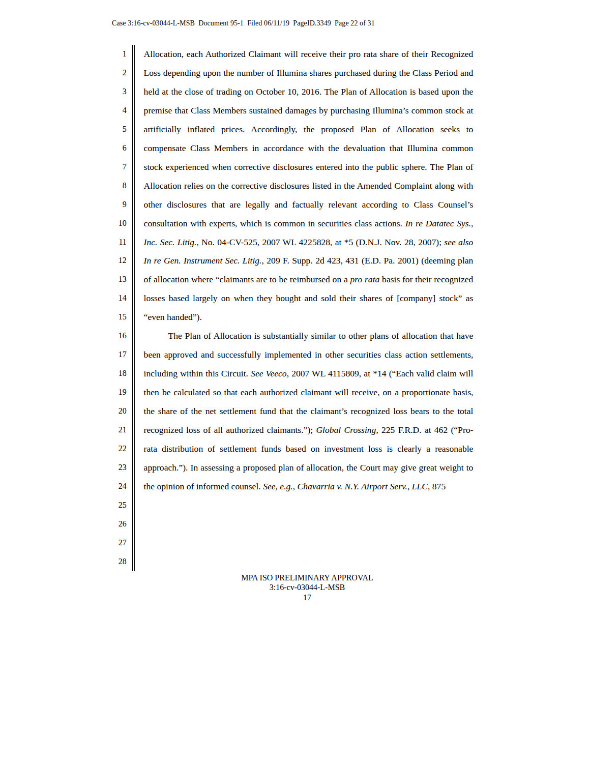Case 3:16-cv-03044-L-MSB Document 95-1 Filed 06/11/19 PageID.3349 Page 22 of 31
1
2
3
4
5
6
7
8
9
10
11
12
13
14
15
16
17
18
19
20
21
22
23
24
25
26
27
28
Allocation, each Authorized Claimant will receive their pro rata share of their Recognized Loss depending upon the number of Illumina shares purchased during the Class Period and held at the close of trading on October 10, 2016. The Plan of Allocation is based upon the premise that Class Members sustained damages by purchasing Illumina’s common stock at artificially inflated prices. Accordingly, the proposed Plan of Allocation seeks to compensate Class Members in accordance with the devaluation that Illumina common stock experienced when corrective disclosures entered into the public sphere. The Plan of Allocation relies on the corrective disclosures listed in the Amended Complaint along with other disclosures that are legally and factually relevant according to Class Counsel’s consultation with experts, which is common in securities class actions. In re Datatec Sys., Inc. Sec. Litig., No. 04-CV-525, 2007 WL 4225828, at *5 (D.N.J. Nov. 28, 2007); see also In re Gen. Instrument Sec. Litig., 209 F. Supp. 2d 423, 431 (E.D. Pa. 2001) (deeming plan of allocation where “claimants are to be reimbursed on a pro rata basis for their recognized losses based largely on when they bought and sold their shares of [company] stock” as “even handed”).
The Plan of Allocation is substantially similar to other plans of allocation that have been approved and successfully implemented in other securities class action settlements, including within this Circuit. See Veeco, 2007 WL 4115809, at *14 (“Each valid claim will then be calculated so that each authorized claimant will receive, on a proportionate basis, the share of the net settlement fund that the claimant’s recognized loss bears to the total recognized loss of all authorized claimants.”); Global Crossing, 225 F.R.D. at 462 (“Pro-rata distribution of settlement funds based on investment loss is clearly a reasonable approach.”). In assessing a proposed plan of allocation, the Court may give great weight to the opinion of informed counsel. See, e.g., Chavarria v. N.Y. Airport Serv., LLC, 875
MPA ISO PRELIMINARY APPROVAL
3:16-cv-03044-L-MSB
17